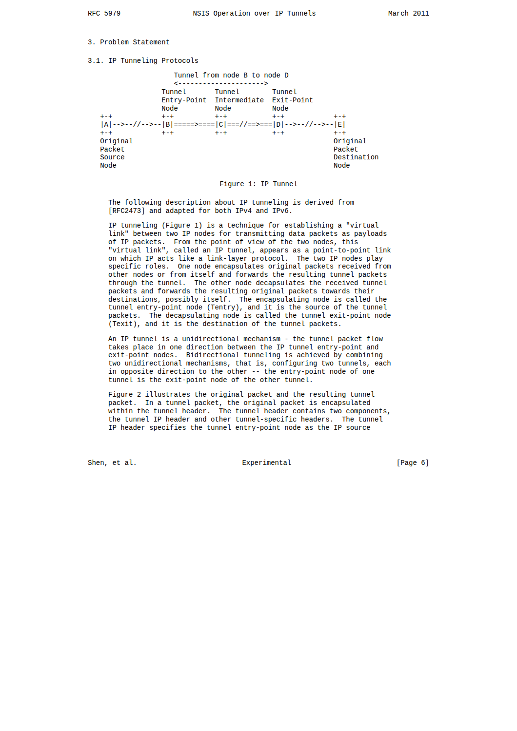RFC 5979 NSIS Operation over IP Tunnels March 2011
3. Problem Statement
3.1. IP Tunneling Protocols
                     Tunnel from node B to node D
                     <--------------------->
                  Tunnel       Tunnel        Tunnel
                  Entry-Point  Intermediate  Exit-Point
                  Node         Node          Node
   +-+            +-+          +-+           +-+            +-+
   |A|-->--//-->--|B|=====>====|C|===//==>===|D|-->--//-->--|E|
   +-+            +-+          +-+           +-+            +-+
   Original                                                 Original
   Packet                                                   Packet
   Source                                                   Destination
   Node                                                     Node
Figure 1: IP Tunnel
The following description about IP tunneling is derived from [RFC2473] and adapted for both IPv4 and IPv6.
IP tunneling (Figure 1) is a technique for establishing a "virtual link" between two IP nodes for transmitting data packets as payloads of IP packets. From the point of view of the two nodes, this "virtual link", called an IP tunnel, appears as a point-to-point link on which IP acts like a link-layer protocol. The two IP nodes play specific roles. One node encapsulates original packets received from other nodes or from itself and forwards the resulting tunnel packets through the tunnel. The other node decapsulates the received tunnel packets and forwards the resulting original packets towards their destinations, possibly itself. The encapsulating node is called the tunnel entry-point node (Tentry), and it is the source of the tunnel packets. The decapsulating node is called the tunnel exit-point node (Texit), and it is the destination of the tunnel packets.
An IP tunnel is a unidirectional mechanism - the tunnel packet flow takes place in one direction between the IP tunnel entry-point and exit-point nodes. Bidirectional tunneling is achieved by combining two unidirectional mechanisms, that is, configuring two tunnels, each in opposite direction to the other -- the entry-point node of one tunnel is the exit-point node of the other tunnel.
Figure 2 illustrates the original packet and the resulting tunnel packet. In a tunnel packet, the original packet is encapsulated within the tunnel header. The tunnel header contains two components, the tunnel IP header and other tunnel-specific headers. The tunnel IP header specifies the tunnel entry-point node as the IP source
Shen, et al. Experimental [Page 6]